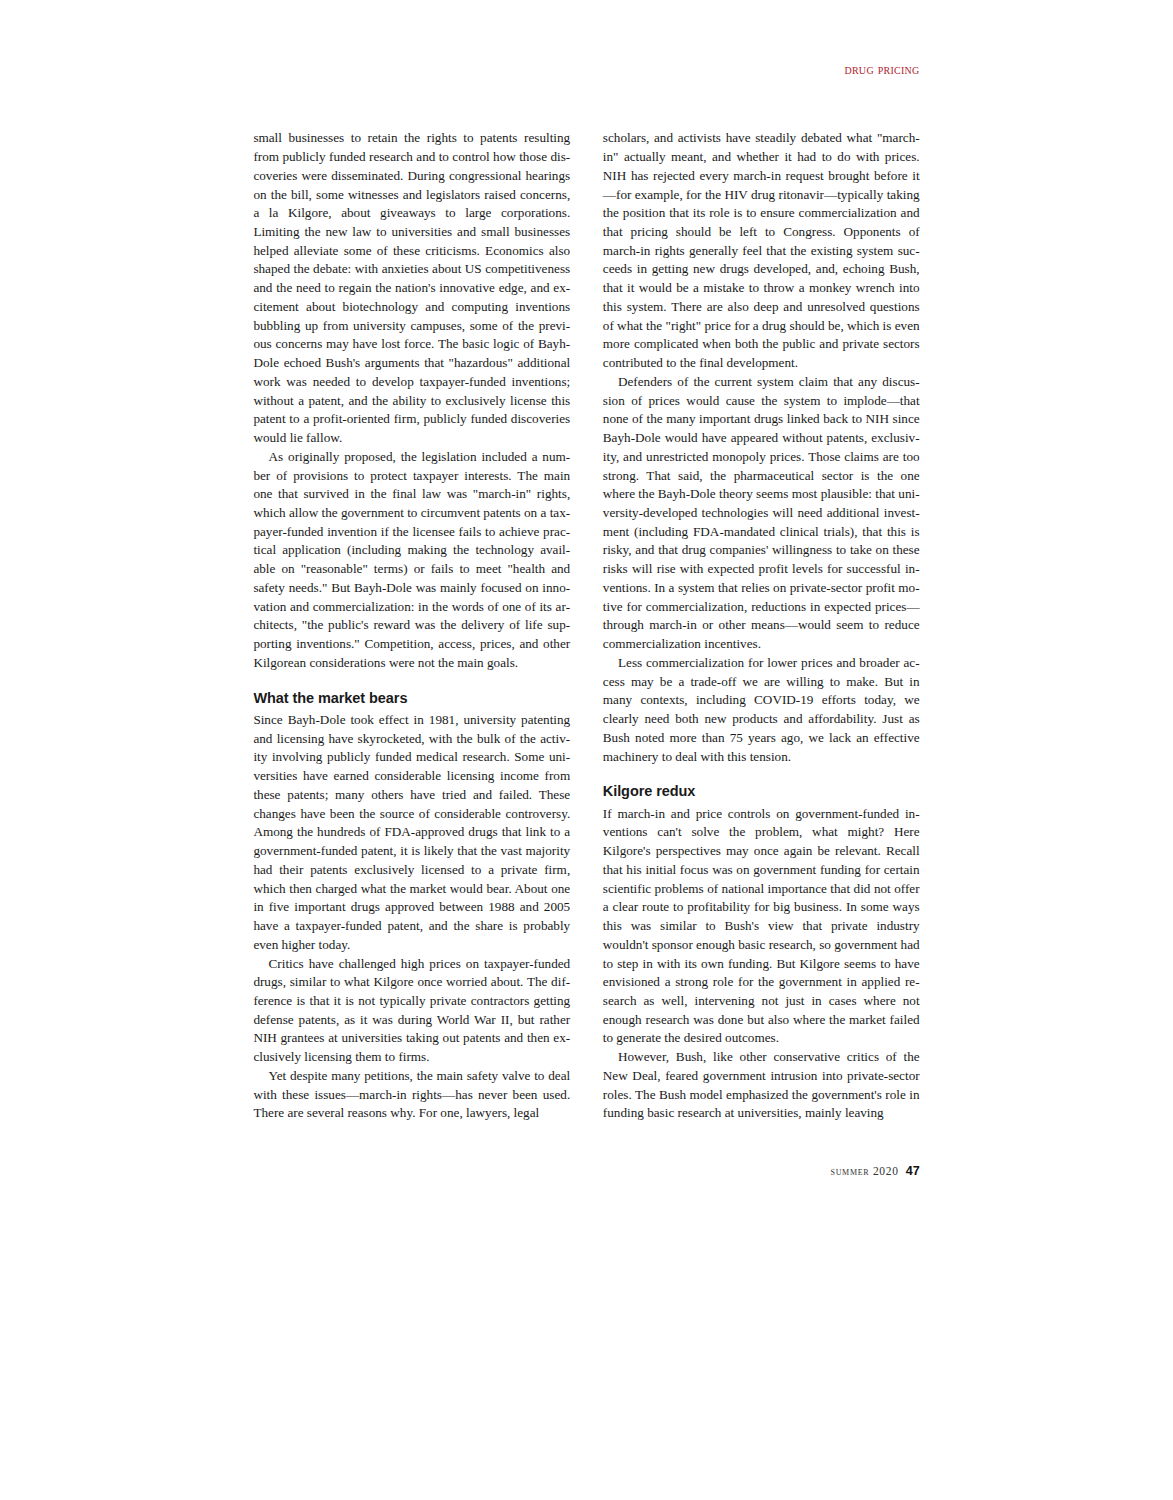drug pricing
small businesses to retain the rights to patents resulting from publicly funded research and to control how those discoveries were disseminated. During congressional hearings on the bill, some witnesses and legislators raised concerns, a la Kilgore, about giveaways to large corporations. Limiting the new law to universities and small businesses helped alleviate some of these criticisms. Economics also shaped the debate: with anxieties about US competitiveness and the need to regain the nation's innovative edge, and excitement about biotechnology and computing inventions bubbling up from university campuses, some of the previous concerns may have lost force. The basic logic of Bayh-Dole echoed Bush's arguments that "hazardous" additional work was needed to develop taxpayer-funded inventions; without a patent, and the ability to exclusively license this patent to a profit-oriented firm, publicly funded discoveries would lie fallow.
As originally proposed, the legislation included a number of provisions to protect taxpayer interests. The main one that survived in the final law was "march-in" rights, which allow the government to circumvent patents on a taxpayer-funded invention if the licensee fails to achieve practical application (including making the technology available on "reasonable" terms) or fails to meet "health and safety needs." But Bayh-Dole was mainly focused on innovation and commercialization: in the words of one of its architects, "the public's reward was the delivery of life supporting inventions." Competition, access, prices, and other Kilgorean considerations were not the main goals.
What the market bears
Since Bayh-Dole took effect in 1981, university patenting and licensing have skyrocketed, with the bulk of the activity involving publicly funded medical research. Some universities have earned considerable licensing income from these patents; many others have tried and failed. These changes have been the source of considerable controversy. Among the hundreds of FDA-approved drugs that link to a government-funded patent, it is likely that the vast majority had their patents exclusively licensed to a private firm, which then charged what the market would bear. About one in five important drugs approved between 1988 and 2005 have a taxpayer-funded patent, and the share is probably even higher today.
Critics have challenged high prices on taxpayer-funded drugs, similar to what Kilgore once worried about. The difference is that it is not typically private contractors getting defense patents, as it was during World War II, but rather NIH grantees at universities taking out patents and then exclusively licensing them to firms.
Yet despite many petitions, the main safety valve to deal with these issues—march-in rights—has never been used. There are several reasons why. For one, lawyers, legal
scholars, and activists have steadily debated what "march-in" actually meant, and whether it had to do with prices. NIH has rejected every march-in request brought before it—for example, for the HIV drug ritonavir—typically taking the position that its role is to ensure commercialization and that pricing should be left to Congress. Opponents of march-in rights generally feel that the existing system succeeds in getting new drugs developed, and, echoing Bush, that it would be a mistake to throw a monkey wrench into this system. There are also deep and unresolved questions of what the "right" price for a drug should be, which is even more complicated when both the public and private sectors contributed to the final development.
Defenders of the current system claim that any discussion of prices would cause the system to implode—that none of the many important drugs linked back to NIH since Bayh-Dole would have appeared without patents, exclusivity, and unrestricted monopoly prices. Those claims are too strong. That said, the pharmaceutical sector is the one where the Bayh-Dole theory seems most plausible: that university-developed technologies will need additional investment (including FDA-mandated clinical trials), that this is risky, and that drug companies' willingness to take on these risks will rise with expected profit levels for successful inventions. In a system that relies on private-sector profit motive for commercialization, reductions in expected prices—through march-in or other means—would seem to reduce commercialization incentives.
Less commercialization for lower prices and broader access may be a trade-off we are willing to make. But in many contexts, including COVID-19 efforts today, we clearly need both new products and affordability. Just as Bush noted more than 75 years ago, we lack an effective machinery to deal with this tension.
Kilgore redux
If march-in and price controls on government-funded inventions can't solve the problem, what might? Here Kilgore's perspectives may once again be relevant. Recall that his initial focus was on government funding for certain scientific problems of national importance that did not offer a clear route to profitability for big business. In some ways this was similar to Bush's view that private industry wouldn't sponsor enough basic research, so government had to step in with its own funding. But Kilgore seems to have envisioned a strong role for the government in applied research as well, intervening not just in cases where not enough research was done but also where the market failed to generate the desired outcomes.
However, Bush, like other conservative critics of the New Deal, feared government intrusion into private-sector roles. The Bush model emphasized the government's role in funding basic research at universities, mainly leaving
summer 2020 47